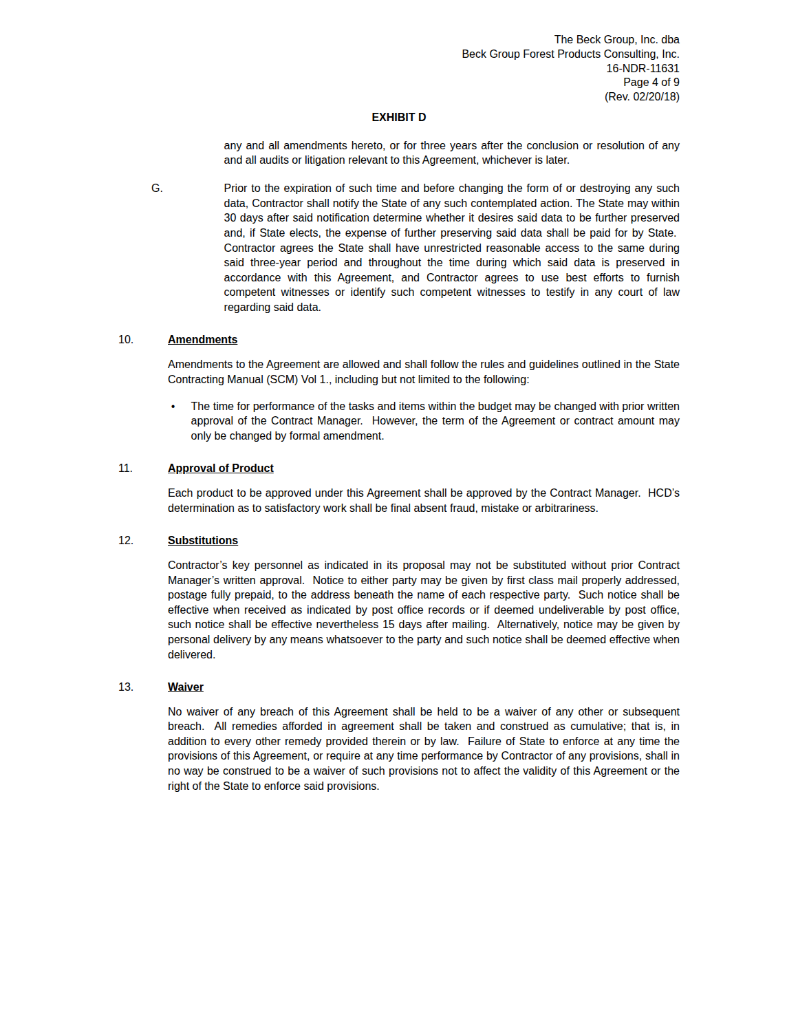The Beck Group, Inc. dba
Beck Group Forest Products Consulting, Inc.
16-NDR-11631
Page 4 of 9
(Rev. 02/20/18)
EXHIBIT D
any and all amendments hereto, or for three years after the conclusion or resolution of any and all audits or litigation relevant to this Agreement, whichever is later.
G.
Prior to the expiration of such time and before changing the form of or destroying any such data, Contractor shall notify the State of any such contemplated action. The State may within 30 days after said notification determine whether it desires said data to be further preserved and, if State elects, the expense of further preserving said data shall be paid for by State. Contractor agrees the State shall have unrestricted reasonable access to the same during said three-year period and throughout the time during which said data is preserved in accordance with this Agreement, and Contractor agrees to use best efforts to furnish competent witnesses or identify such competent witnesses to testify in any court of law regarding said data.
10.
Amendments
Amendments to the Agreement are allowed and shall follow the rules and guidelines outlined in the State Contracting Manual (SCM) Vol 1., including but not limited to the following:
The time for performance of the tasks and items within the budget may be changed with prior written approval of the Contract Manager. However, the term of the Agreement or contract amount may only be changed by formal amendment.
11.
Approval of Product
Each product to be approved under this Agreement shall be approved by the Contract Manager. HCD’s determination as to satisfactory work shall be final absent fraud, mistake or arbitrariness.
12.
Substitutions
Contractor’s key personnel as indicated in its proposal may not be substituted without prior Contract Manager’s written approval. Notice to either party may be given by first class mail properly addressed, postage fully prepaid, to the address beneath the name of each respective party. Such notice shall be effective when received as indicated by post office records or if deemed undeliverable by post office, such notice shall be effective nevertheless 15 days after mailing. Alternatively, notice may be given by personal delivery by any means whatsoever to the party and such notice shall be deemed effective when delivered.
13.
Waiver
No waiver of any breach of this Agreement shall be held to be a waiver of any other or subsequent breach. All remedies afforded in agreement shall be taken and construed as cumulative; that is, in addition to every other remedy provided therein or by law. Failure of State to enforce at any time the provisions of this Agreement, or require at any time performance by Contractor of any provisions, shall in no way be construed to be a waiver of such provisions not to affect the validity of this Agreement or the right of the State to enforce said provisions.